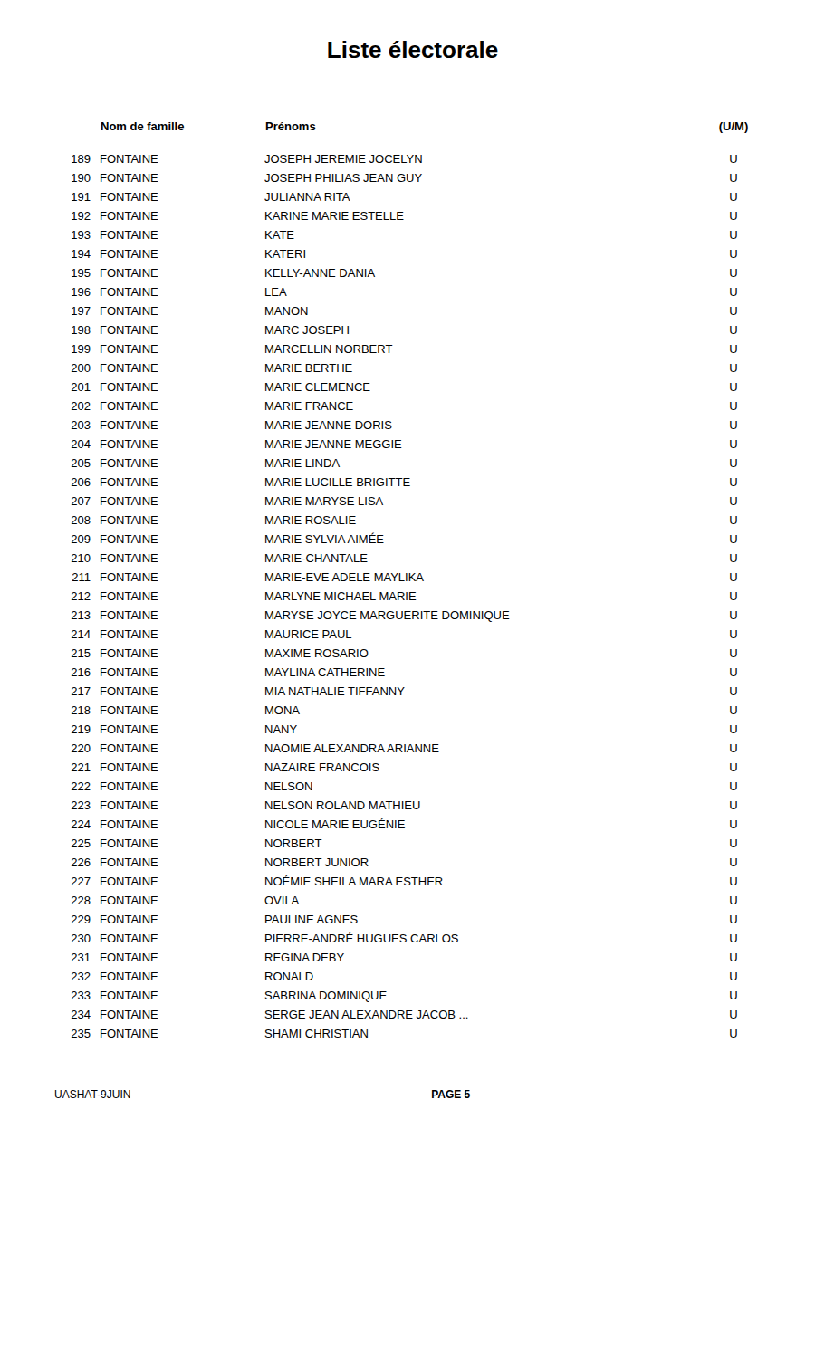Liste électorale
| | Nom de famille | Prénoms | (U/M) |
| --- | --- | --- | --- |
| 189 | FONTAINE | JOSEPH JEREMIE JOCELYN | U |
| 190 | FONTAINE | JOSEPH PHILIAS JEAN GUY | U |
| 191 | FONTAINE | JULIANNA RITA | U |
| 192 | FONTAINE | KARINE MARIE ESTELLE | U |
| 193 | FONTAINE | KATE | U |
| 194 | FONTAINE | KATERI | U |
| 195 | FONTAINE | KELLY-ANNE DANIA | U |
| 196 | FONTAINE | LEA | U |
| 197 | FONTAINE | MANON | U |
| 198 | FONTAINE | MARC JOSEPH | U |
| 199 | FONTAINE | MARCELLIN NORBERT | U |
| 200 | FONTAINE | MARIE BERTHE | U |
| 201 | FONTAINE | MARIE CLEMENCE | U |
| 202 | FONTAINE | MARIE FRANCE | U |
| 203 | FONTAINE | MARIE JEANNE DORIS | U |
| 204 | FONTAINE | MARIE JEANNE MEGGIE | U |
| 205 | FONTAINE | MARIE LINDA | U |
| 206 | FONTAINE | MARIE LUCILLE BRIGITTE | U |
| 207 | FONTAINE | MARIE MARYSE LISA | U |
| 208 | FONTAINE | MARIE ROSALIE | U |
| 209 | FONTAINE | MARIE SYLVIA AIMÉE | U |
| 210 | FONTAINE | MARIE-CHANTALE | U |
| 211 | FONTAINE | MARIE-EVE ADELE MAYLIKA | U |
| 212 | FONTAINE | MARLYNE MICHAEL MARIE | U |
| 213 | FONTAINE | MARYSE JOYCE MARGUERITE DOMINIQUE | U |
| 214 | FONTAINE | MAURICE PAUL | U |
| 215 | FONTAINE | MAXIME ROSARIO | U |
| 216 | FONTAINE | MAYLINA CATHERINE | U |
| 217 | FONTAINE | MIA NATHALIE TIFFANNY | U |
| 218 | FONTAINE | MONA | U |
| 219 | FONTAINE | NANY | U |
| 220 | FONTAINE | NAOMIE ALEXANDRA ARIANNE | U |
| 221 | FONTAINE | NAZAIRE FRANCOIS | U |
| 222 | FONTAINE | NELSON | U |
| 223 | FONTAINE | NELSON ROLAND MATHIEU | U |
| 224 | FONTAINE | NICOLE MARIE EUGÉNIE | U |
| 225 | FONTAINE | NORBERT | U |
| 226 | FONTAINE | NORBERT JUNIOR | U |
| 227 | FONTAINE | NOÉMIE SHEILA MARA ESTHER | U |
| 228 | FONTAINE | OVILA | U |
| 229 | FONTAINE | PAULINE AGNES | U |
| 230 | FONTAINE | PIERRE-ANDRÉ HUGUES CARLOS | U |
| 231 | FONTAINE | REGINA DEBY | U |
| 232 | FONTAINE | RONALD | U |
| 233 | FONTAINE | SABRINA DOMINIQUE | U |
| 234 | FONTAINE | SERGE JEAN ALEXANDRE JACOB ... | U |
| 235 | FONTAINE | SHAMI CHRISTIAN | U |
UASHAT-9JUIN
PAGE 5